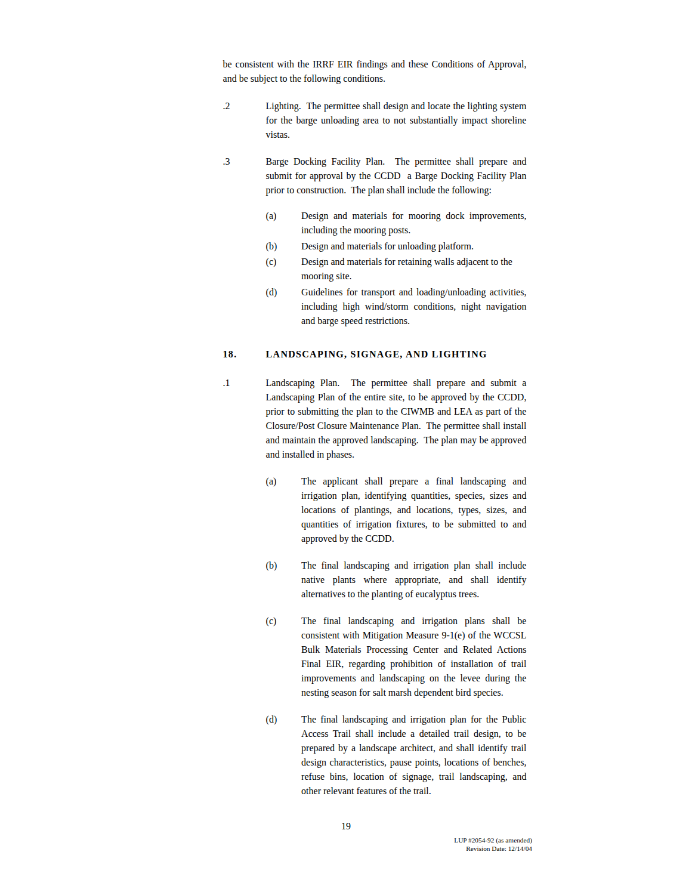be consistent with the IRRF EIR findings and these Conditions of Approval, and be subject to the following conditions.
.2
Lighting. The permittee shall design and locate the lighting system for the barge unloading area to not substantially impact shoreline vistas.
.3
Barge Docking Facility Plan. The permittee shall prepare and submit for approval by the CCDD a Barge Docking Facility Plan prior to construction. The plan shall include the following:
(a)
Design and materials for mooring dock improvements, including the mooring posts.
(b)
Design and materials for unloading platform.
(c)
Design and materials for retaining walls adjacent to the mooring site.
(d)
Guidelines for transport and loading/unloading activities, including high wind/storm conditions, night navigation and barge speed restrictions.
18. LANDSCAPING, SIGNAGE, AND LIGHTING
.1
Landscaping Plan. The permittee shall prepare and submit a Landscaping Plan of the entire site, to be approved by the CCDD, prior to submitting the plan to the CIWMB and LEA as part of the Closure/Post Closure Maintenance Plan. The permittee shall install and maintain the approved landscaping. The plan may be approved and installed in phases.
(a)
The applicant shall prepare a final landscaping and irrigation plan, identifying quantities, species, sizes and locations of plantings, and locations, types, sizes, and quantities of irrigation fixtures, to be submitted to and approved by the CCDD.
(b)
The final landscaping and irrigation plan shall include native plants where appropriate, and shall identify alternatives to the planting of eucalyptus trees.
(c)
The final landscaping and irrigation plans shall be consistent with Mitigation Measure 9-1(e) of the WCCSL Bulk Materials Processing Center and Related Actions Final EIR, regarding prohibition of installation of trail improvements and landscaping on the levee during the nesting season for salt marsh dependent bird species.
(d)
The final landscaping and irrigation plan for the Public Access Trail shall include a detailed trail design, to be prepared by a landscape architect, and shall identify trail design characteristics, pause points, locations of benches, refuse bins, location of signage, trail landscaping, and other relevant features of the trail.
19
LUP #2054-92 (as amended)
Revision Date: 12/14/04